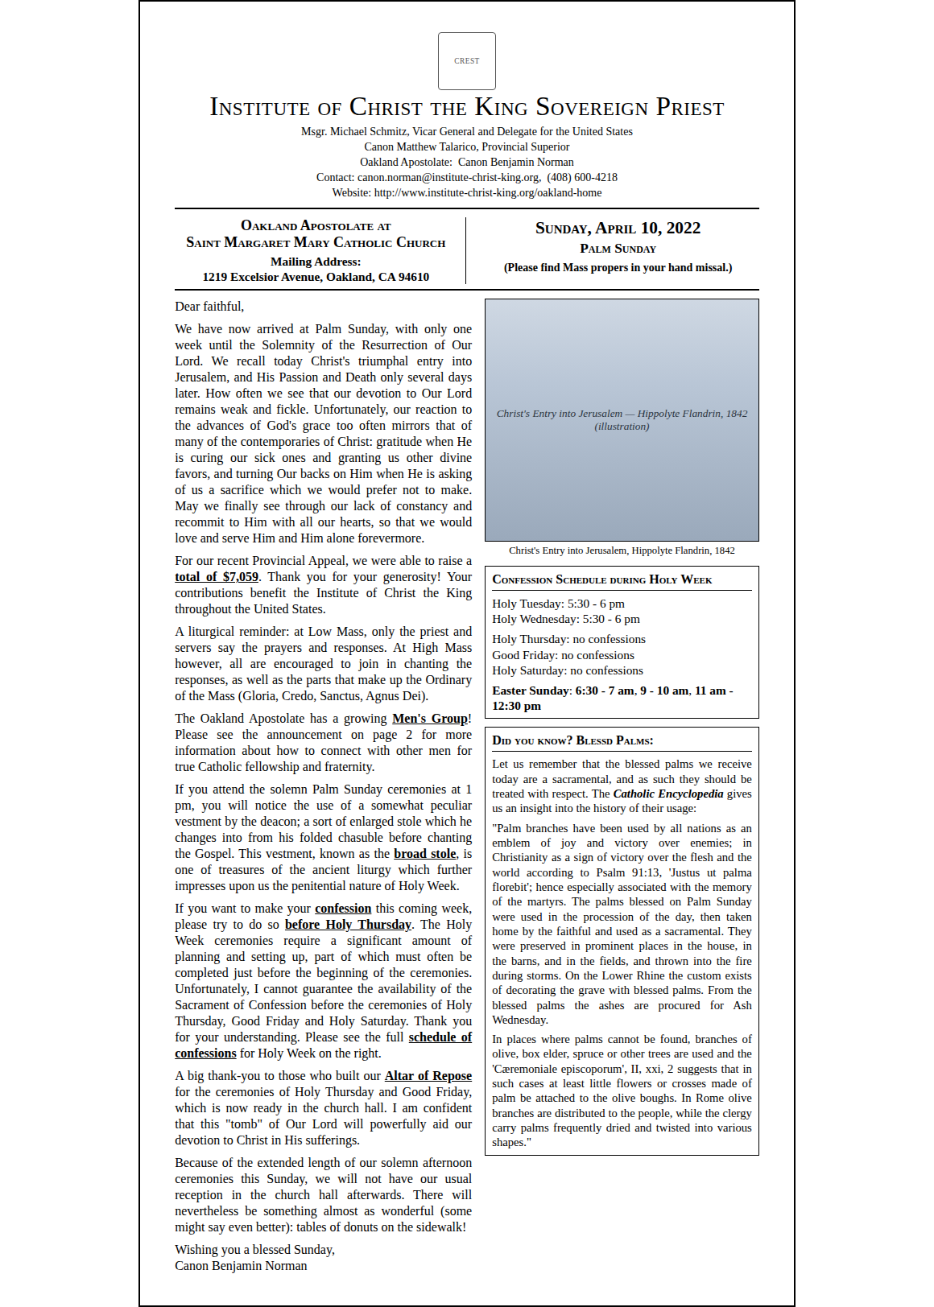Crest
Institute of Christ the King Sovereign Priest
Msgr. Michael Schmitz, Vicar General and Delegate for the United States
Canon Matthew Talarico, Provincial Superior
Oakland Apostolate: Canon Benjamin Norman
Contact: canon.norman@institute-christ-king.org, (408) 600-4218
Website: http://www.institute-christ-king.org/oakland-home
Oakland Apostolate at
Saint Margaret Mary Catholic Church
Mailing Address:
1219 Excelsior Avenue, Oakland, CA 94610
Sunday, April 10, 2022
Palm Sunday
(Please find Mass propers in your hand missal.)
Dear faithful,
We have now arrived at Palm Sunday, with only one week until the Solemnity of the Resurrection of Our Lord. We recall today Christ's triumphal entry into Jerusalem, and His Passion and Death only several days later. How often we see that our devotion to Our Lord remains weak and fickle. Unfortunately, our reaction to the advances of God's grace too often mirrors that of many of the contemporaries of Christ: gratitude when He is curing our sick ones and granting us other divine favors, and turning Our backs on Him when He is asking of us a sacrifice which we would prefer not to make. May we finally see through our lack of constancy and recommit to Him with all our hearts, so that we would love and serve Him and Him alone forevermore.
For our recent Provincial Appeal, we were able to raise a total of $7,059. Thank you for your generosity! Your contributions benefit the Institute of Christ the King throughout the United States.
A liturgical reminder: at Low Mass, only the priest and servers say the prayers and responses. At High Mass however, all are encouraged to join in chanting the responses, as well as the parts that make up the Ordinary of the Mass (Gloria, Credo, Sanctus, Agnus Dei).
The Oakland Apostolate has a growing Men's Group! Please see the announcement on page 2 for more information about how to connect with other men for true Catholic fellowship and fraternity.
If you attend the solemn Palm Sunday ceremonies at 1 pm, you will notice the use of a somewhat peculiar vestment by the deacon; a sort of enlarged stole which he changes into from his folded chasuble before chanting the Gospel. This vestment, known as the broad stole, is one of treasures of the ancient liturgy which further impresses upon us the penitential nature of Holy Week.
If you want to make your confession this coming week, please try to do so before Holy Thursday. The Holy Week ceremonies require a significant amount of planning and setting up, part of which must often be completed just before the beginning of the ceremonies. Unfortunately, I cannot guarantee the availability of the Sacrament of Confession before the ceremonies of Holy Thursday, Good Friday and Holy Saturday. Thank you for your understanding. Please see the full schedule of confessions for Holy Week on the right.
A big thank-you to those who built our Altar of Repose for the ceremonies of Holy Thursday and Good Friday, which is now ready in the church hall. I am confident that this "tomb" of Our Lord will powerfully aid our devotion to Christ in His sufferings.
Because of the extended length of our solemn afternoon ceremonies this Sunday, we will not have our usual reception in the church hall afterwards. There will nevertheless be something almost as wonderful (some might say even better): tables of donuts on the sidewalk!
Wishing you a blessed Sunday,
Canon Benjamin Norman
Christ's Entry into Jerusalem — Hippolyte Flandrin, 1842 (illustration)
Christ's Entry into Jerusalem, Hippolyte Flandrin, 1842
Confession Schedule during Holy Week
Holy Tuesday: 5:30 - 6 pm
Holy Wednesday: 5:30 - 6 pm
Holy Thursday: no confessions
Good Friday: no confessions
Holy Saturday: no confessions
Easter Sunday: 6:30 - 7 am, 9 - 10 am, 11 am - 12:30 pm
Did you know? Blessd Palms:
Let us remember that the blessed palms we receive today are a sacramental, and as such they should be treated with respect. The Catholic Encyclopedia gives us an insight into the history of their usage:
"Palm branches have been used by all nations as an emblem of joy and victory over enemies; in Christianity as a sign of victory over the flesh and the world according to Psalm 91:13, 'Justus ut palma florebit'; hence especially associated with the memory of the martyrs. The palms blessed on Palm Sunday were used in the procession of the day, then taken home by the faithful and used as a sacramental. They were preserved in prominent places in the house, in the barns, and in the fields, and thrown into the fire during storms. On the Lower Rhine the custom exists of decorating the grave with blessed palms. From the blessed palms the ashes are procured for Ash Wednesday.
In places where palms cannot be found, branches of olive, box elder, spruce or other trees are used and the 'Cæremoniale episcoporum', II, xxi, 2 suggests that in such cases at least little flowers or crosses made of palm be attached to the olive boughs. In Rome olive branches are distributed to the people, while the clergy carry palms frequently dried and twisted into various shapes."